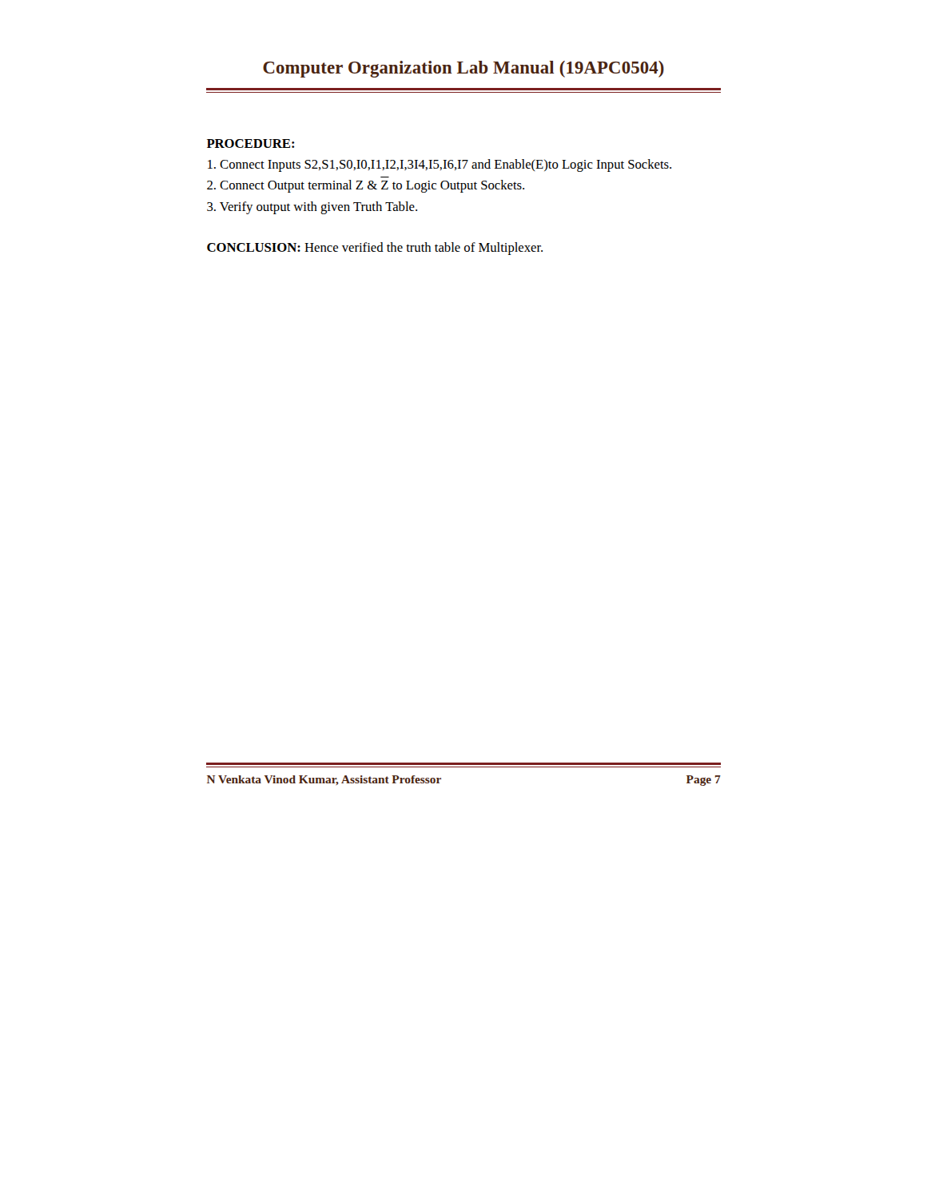Computer Organization Lab Manual (19APC0504)
PROCEDURE:
1. Connect Inputs S2,S1,S0,I0,I1,I2,I,3I4,I5,I6,I7 and Enable(E)to Logic Input Sockets.
2. Connect Output terminal Z & Z to Logic Output Sockets.
3. Verify output with given Truth Table.
CONCLUSION: Hence verified the truth table of Multiplexer.
N Venkata Vinod Kumar, Assistant Professor Page 7